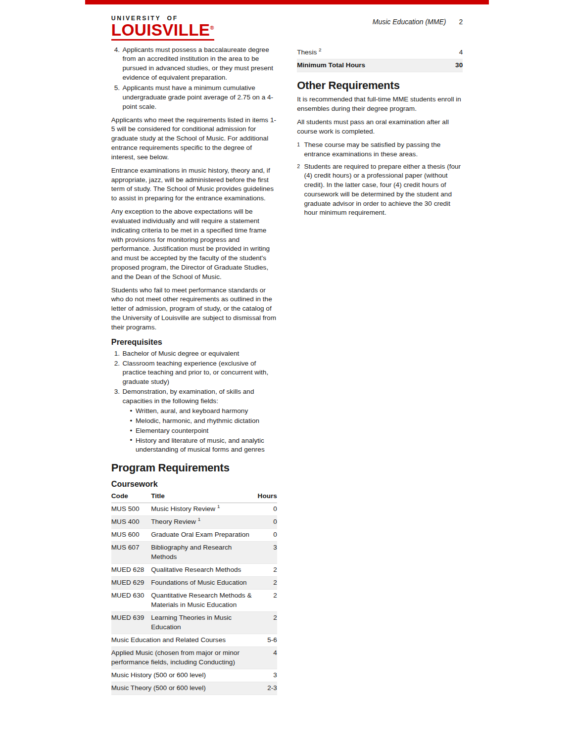UNIVERSITY OF
LOUISVILLE®
Music Education (MME) 2
Applicants must possess a baccalaureate degree from an accredited institution in the area to be pursued in advanced studies, or they must present evidence of equivalent preparation.
Applicants must have a minimum cumulative undergraduate grade point average of 2.75 on a 4-point scale.
Applicants who meet the requirements listed in items 1-5 will be considered for conditional admission for graduate study at the School of Music. For additional entrance requirements specific to the degree of interest, see below.
Entrance examinations in music history, theory and, if appropriate, jazz, will be administered before the first term of study. The School of Music provides guidelines to assist in preparing for the entrance examinations.
Any exception to the above expectations will be evaluated individually and will require a statement indicating criteria to be met in a specified time frame with provisions for monitoring progress and performance. Justification must be provided in writing and must be accepted by the faculty of the student's proposed program, the Director of Graduate Studies, and the Dean of the School of Music.
Students who fail to meet performance standards or who do not meet other requirements as outlined in the letter of admission, program of study, or the catalog of the University of Louisville are subject to dismissal from their programs.
Prerequisites
Bachelor of Music degree or equivalent
Classroom teaching experience (exclusive of practice teaching and prior to, or concurrent with, graduate study)
Demonstration, by examination, of skills and capacities in the following fields:
Written, aural, and keyboard harmony
Melodic, harmonic, and rhythmic dictation
Elementary counterpoint
History and literature of music, and analytic understanding of musical forms and genres
Program Requirements
Coursework
| Code | Title | Hours |
| --- | --- | --- |
| MUS 500 | Music History Review 1 | 0 |
| MUS 400 | Theory Review 1 | 0 |
| MUS 600 | Graduate Oral Exam Preparation | 0 |
| MUS 607 | Bibliography and Research Methods | 3 |
| MUED 628 | Qualitative Research Methods | 2 |
| MUED 629 | Foundations of Music Education | 2 |
| MUED 630 | Quantitative Research Methods & Materials in Music Education | 2 |
| MUED 639 | Learning Theories in Music Education | 2 |
| Music Education and Related Courses | 5-6 |
| Applied Music (chosen from major or minor performance fields, including Conducting) | 4 |
| Music History (500 or 600 level) | 3 |
| Music Theory (500 or 600 level) | 2-3 |
| Thesis 2 | 4 |
| Minimum Total Hours | 30 |
Other Requirements
It is recommended that full-time MME students enroll in ensembles during their degree program.
All students must pass an oral examination after all course work is completed.
1
These course may be satisfied by passing the entrance examinations in these areas.
2
Students are required to prepare either a thesis (four (4) credit hours) or a professional paper (without credit). In the latter case, four (4) credit hours of coursework will be determined by the student and graduate advisor in order to achieve the 30 credit hour minimum requirement.